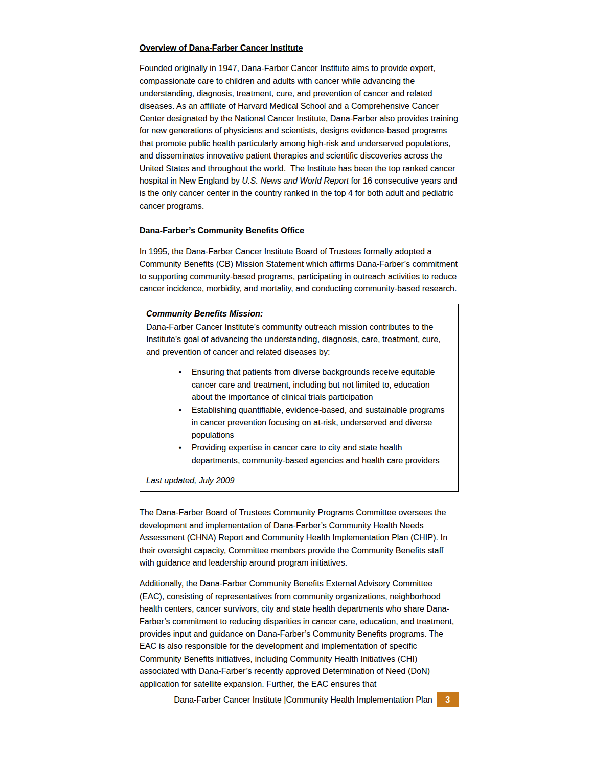Overview of Dana-Farber Cancer Institute
Founded originally in 1947, Dana-Farber Cancer Institute aims to provide expert, compassionate care to children and adults with cancer while advancing the understanding, diagnosis, treatment, cure, and prevention of cancer and related diseases. As an affiliate of Harvard Medical School and a Comprehensive Cancer Center designated by the National Cancer Institute, Dana-Farber also provides training for new generations of physicians and scientists, designs evidence-based programs that promote public health particularly among high-risk and underserved populations, and disseminates innovative patient therapies and scientific discoveries across the United States and throughout the world. The Institute has been the top ranked cancer hospital in New England by U.S. News and World Report for 16 consecutive years and is the only cancer center in the country ranked in the top 4 for both adult and pediatric cancer programs.
Dana-Farber’s Community Benefits Office
In 1995, the Dana-Farber Cancer Institute Board of Trustees formally adopted a Community Benefits (CB) Mission Statement which affirms Dana-Farber’s commitment to supporting community-based programs, participating in outreach activities to reduce cancer incidence, morbidity, and mortality, and conducting community-based research.
Community Benefits Mission:
Dana-Farber Cancer Institute’s community outreach mission contributes to the Institute's goal of advancing the understanding, diagnosis, care, treatment, cure, and prevention of cancer and related diseases by:
Ensuring that patients from diverse backgrounds receive equitable cancer care and treatment, including but not limited to, education about the importance of clinical trials participation
Establishing quantifiable, evidence-based, and sustainable programs in cancer prevention focusing on at-risk, underserved and diverse populations
Providing expertise in cancer care to city and state health departments, community-based agencies and health care providers
Last updated, July 2009
The Dana-Farber Board of Trustees Community Programs Committee oversees the development and implementation of Dana-Farber’s Community Health Needs Assessment (CHNA) Report and Community Health Implementation Plan (CHIP). In their oversight capacity, Committee members provide the Community Benefits staff with guidance and leadership around program initiatives.
Additionally, the Dana-Farber Community Benefits External Advisory Committee (EAC), consisting of representatives from community organizations, neighborhood health centers, cancer survivors, city and state health departments who share Dana-Farber’s commitment to reducing disparities in cancer care, education, and treatment, provides input and guidance on Dana-Farber’s Community Benefits programs. The EAC is also responsible for the development and implementation of specific Community Benefits initiatives, including Community Health Initiatives (CHI) associated with Dana-Farber’s recently approved Determination of Need (DoN) application for satellite expansion. Further, the EAC ensures that
Dana-Farber Cancer Institute |Community Health Implementation Plan
3